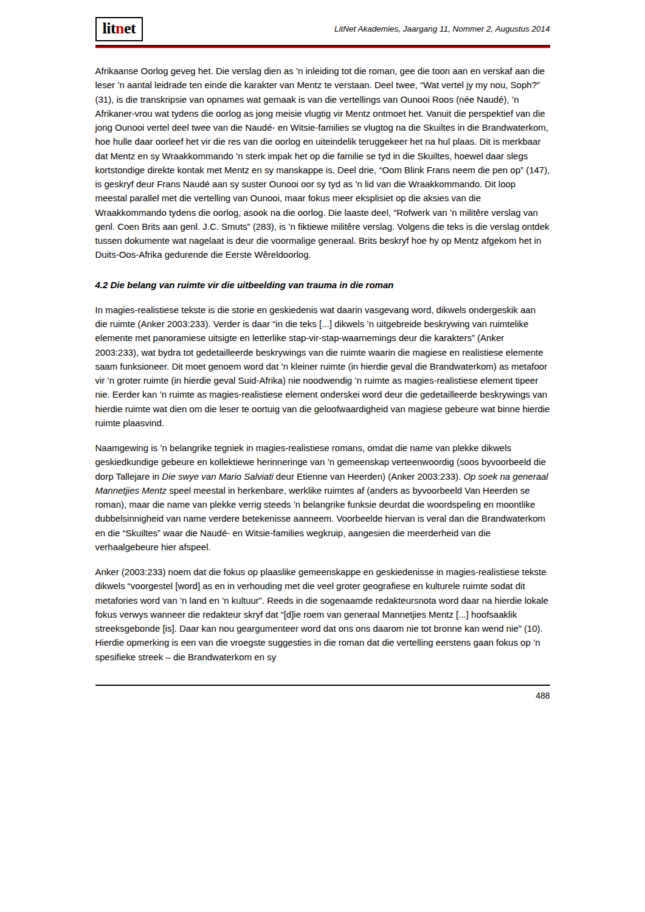litnet
LitNet Akademies, Jaargang 11, Nommer 2, Augustus 2014
Afrikaanse Oorlog geveg het. Die verslag dien as ’n inleiding tot die roman, gee die toon aan en verskaf aan die leser ’n aantal leidrade ten einde die karakter van Mentz te verstaan. Deel twee, “Wat vertel jy my nou, Soph?” (31), is die transkripsie van opnames wat gemaak is van die vertellings van Ounooi Roos (née Naudé), ’n Afrikaner-vrou wat tydens die oorlog as jong meisie vlugtig vir Mentz ontmoet het. Vanuit die perspektief van die jong Ounooi vertel deel twee van die Naudé- en Witsie-families se vlugtog na die Skuiltes in die Brandwaterkom, hoe hulle daar oorleef het vir die res van die oorlog en uiteindelik teruggekeer het na hul plaas. Dit is merkbaar dat Mentz en sy Wraakkommando ’n sterk impak het op die familie se tyd in die Skuiltes, hoewel daar slegs kortstondige direkte kontak met Mentz en sy manskappe is. Deel drie, “Oom Blink Frans neem die pen op” (147), is geskryf deur Frans Naudé aan sy suster Ounooi oor sy tyd as ’n lid van die Wraakkommando. Dit loop meestal parallel met die vertelling van Ounooi, maar fokus meer eksplisiet op die aksies van die Wraakkommando tydens die oorlog, asook na die oorlog. Die laaste deel, “Rofwerk van ’n militêre verslag van genl. Coen Brits aan genl. J.C. Smuts” (283), is ’n fiktiewe militêre verslag. Volgens die teks is die verslag ontdek tussen dokumente wat nagelaat is deur die voormalige generaal. Brits beskryf hoe hy op Mentz afgekom het in Duits-Oos-Afrika gedurende die Eerste Wêreldoorlog.
4.2 Die belang van ruimte vir die uitbeelding van trauma in die roman
In magies-realistiese tekste is die storie en geskiedenis wat daarin vasgevang word, dikwels ondergeskik aan die ruimte (Anker 2003:233). Verder is daar “in die teks [...] dikwels ’n uitgebreide beskrywing van ruimtelike elemente met panoramiese uitsigte en letterlike stap-vir-stap-waarnemings deur die karakters” (Anker 2003:233), wat bydra tot gedetailleerde beskrywings van die ruimte waarin die magiese en realistiese elemente saam funksioneer. Dit moet genoem word dat ’n kleiner ruimte (in hierdie geval die Brandwaterkom) as metafoor vir ’n groter ruimte (in hierdie geval Suid-Afrika) nie noodwendig ’n ruimte as magies-realistiese element tipeer nie. Eerder kan ’n ruimte as magies-realistiese element onderskei word deur die gedetailleerde beskrywings van hierdie ruimte wat dien om die leser te oortuig van die geloofwaardigheid van magiese gebeure wat binne hierdie ruimte plaasvind.
Naamgewing is ’n belangrike tegniek in magies-realistiese romans, omdat die name van plekke dikwels geskiedkundige gebeure en kollektiewe herinneringe van ’n gemeenskap verteenwoordig (soos byvoorbeeld die dorp Tallejare in Die swye van Mario Salviati deur Etienne van Heerden) (Anker 2003:233). Op soek na generaal Mannetjies Mentz speel meestal in herkenbare, werklike ruimtes af (anders as byvoorbeeld Van Heerden se roman), maar die name van plekke verrig steeds ’n belangrike funksie deurdat die woordspeling en moontlike dubbelsinnigheid van name verdere betekenisse aanneem. Voorbeelde hiervan is veral dan die Brandwaterkom en die “Skuiltes” waar die Naudé- en Witsie-families wegkruip, aangesien die meerderheid van die verhaalgebeure hier afspeel.
Anker (2003:233) noem dat die fokus op plaaslike gemeenskappe en geskiedenisse in magies-realistiese tekste dikwels “voorgestel [word] as en in verhouding met die veel groter geografiese en kulturele ruimte sodat dit metafories word van ’n land en ’n kultuur”. Reeds in die sogenaamde redakteursnota word daar na hierdie lokale fokus verwys wanneer die redakteur skryf dat “[d]ie roem van generaal Mannetjies Mentz [...] hoofsaaklik streeksgebonde [is]. Daar kan nou geargumenteer word dat ons ons daarom nie tot bronne kan wend nie” (10). Hierdie opmerking is een van die vroegste suggesties in die roman dat die vertelling eerstens gaan fokus op ’n spesifieke streek – die Brandwaterkom en sy
488